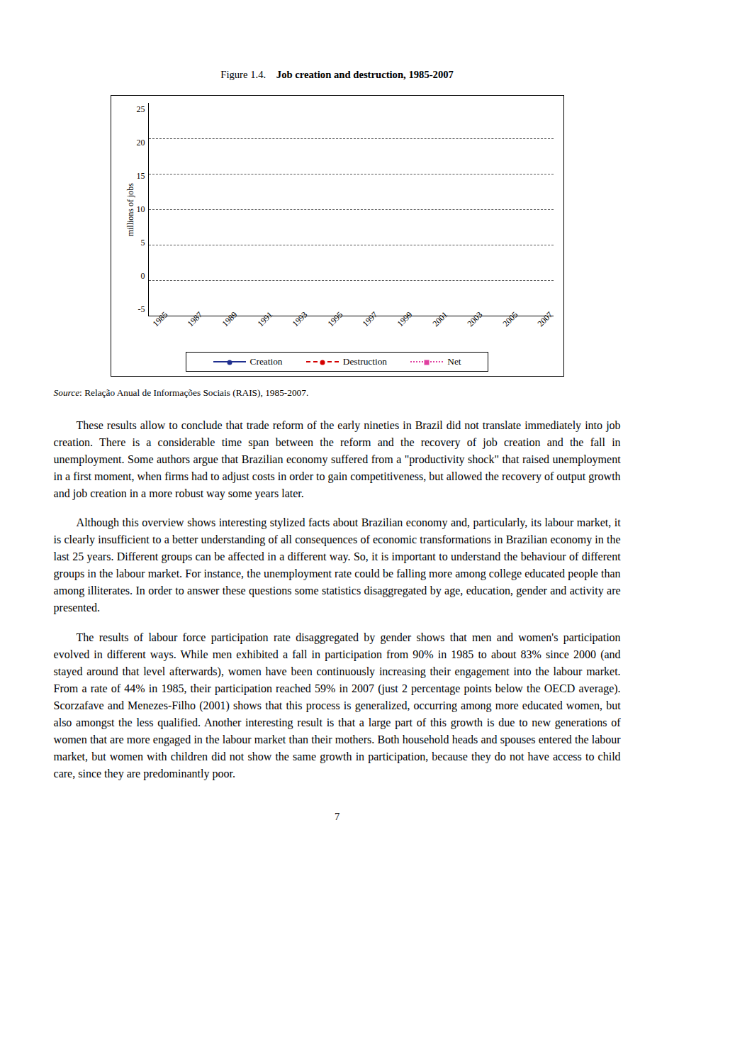Figure 1.4. Job creation and destruction, 1985-2007
millions of jobs
25
20
15
10
5
0
-5
1985 1987 1989 1991 1993 1995 1997 1999 2001 2003 2005 2007
Creation
Destruction
Net
Source: Relação Anual de Informações Sociais (RAIS), 1985-2007.
These results allow to conclude that trade reform of the early nineties in Brazil did not translate immediately into job creation. There is a considerable time span between the reform and the recovery of job creation and the fall in unemployment. Some authors argue that Brazilian economy suffered from a "productivity shock" that raised unemployment in a first moment, when firms had to adjust costs in order to gain competitiveness, but allowed the recovery of output growth and job creation in a more robust way some years later.
Although this overview shows interesting stylized facts about Brazilian economy and, particularly, its labour market, it is clearly insufficient to a better understanding of all consequences of economic transformations in Brazilian economy in the last 25 years. Different groups can be affected in a different way. So, it is important to understand the behaviour of different groups in the labour market. For instance, the unemployment rate could be falling more among college educated people than among illiterates. In order to answer these questions some statistics disaggregated by age, education, gender and activity are presented.
The results of labour force participation rate disaggregated by gender shows that men and women's participation evolved in different ways. While men exhibited a fall in participation from 90% in 1985 to about 83% since 2000 (and stayed around that level afterwards), women have been continuously increasing their engagement into the labour market. From a rate of 44% in 1985, their participation reached 59% in 2007 (just 2 percentage points below the OECD average). Scorzafave and Menezes-Filho (2001) shows that this process is generalized, occurring among more educated women, but also amongst the less qualified. Another interesting result is that a large part of this growth is due to new generations of women that are more engaged in the labour market than their mothers. Both household heads and spouses entered the labour market, but women with children did not show the same growth in participation, because they do not have access to child care, since they are predominantly poor.
7